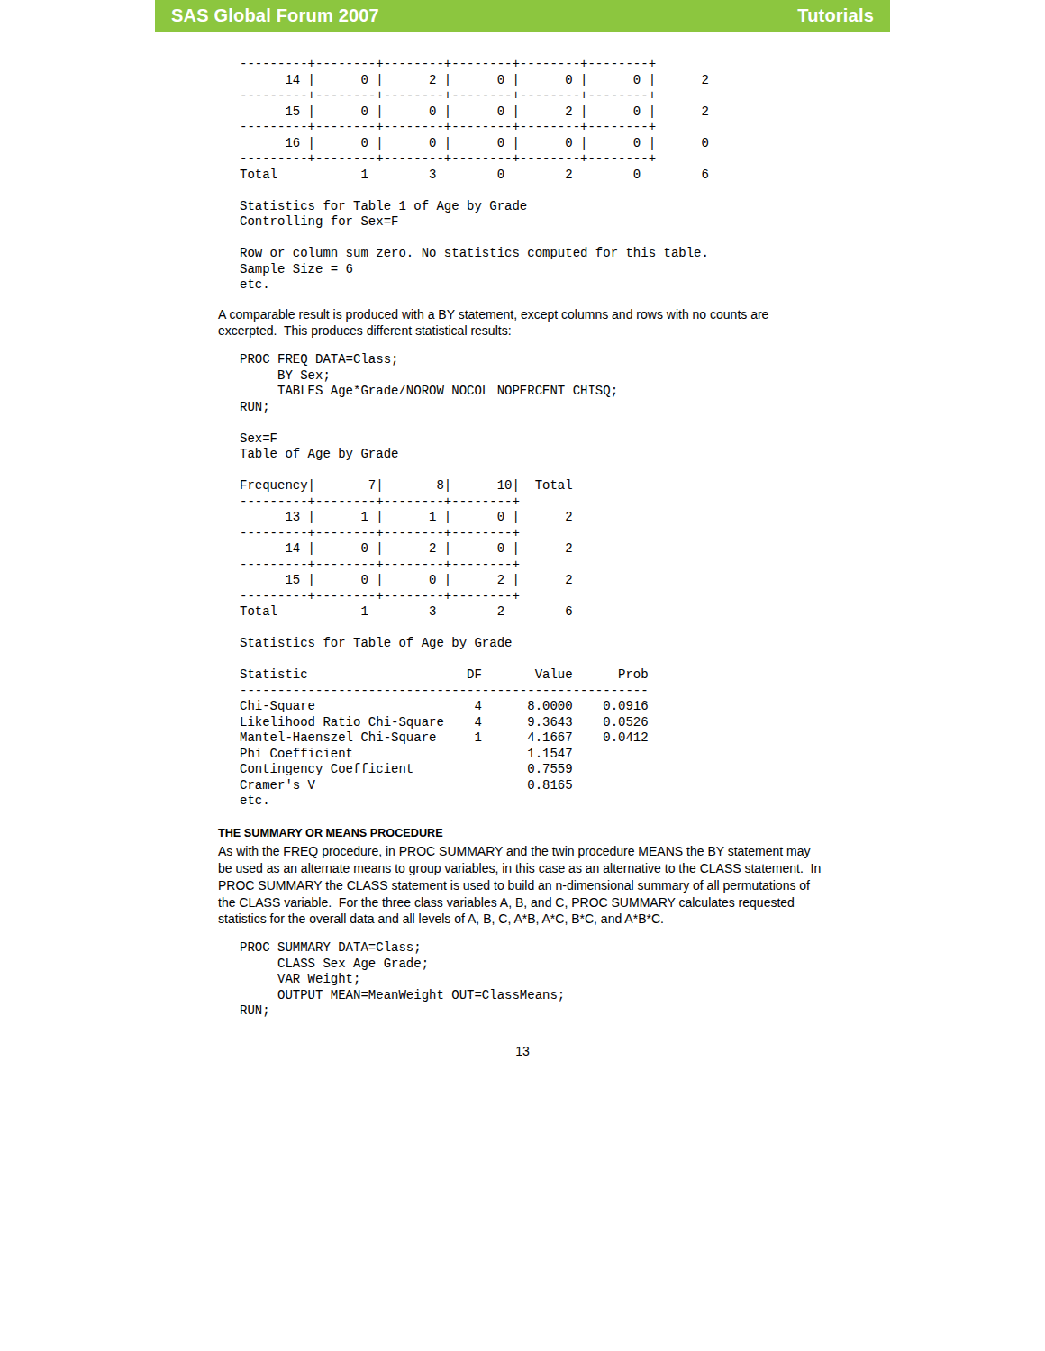SAS Global Forum 2007
Tutorials
---------+--------+--------+--------+--------+--------+
      14 |      0 |      2 |      0 |      0 |      0 |      2
---------+--------+--------+--------+--------+--------+
      15 |      0 |      0 |      0 |      2 |      0 |      2
---------+--------+--------+--------+--------+--------+
      16 |      0 |      0 |      0 |      0 |      0 |      0
---------+--------+--------+--------+--------+--------+
Total           1        3        0        2        0        6

Statistics for Table 1 of Age by Grade
Controlling for Sex=F

Row or column sum zero. No statistics computed for this table.
Sample Size = 6
etc.
A comparable result is produced with a BY statement, except columns and rows with no counts are excerpted. This produces different statistical results:
PROC FREQ DATA=Class;
     BY Sex;
     TABLES Age*Grade/NOROW NOCOL NOPERCENT CHISQ;
RUN;

Sex=F
Table of Age by Grade

Frequency|       7|       8|      10|  Total
---------+--------+--------+--------+
      13 |      1 |      1 |      0 |      2
---------+--------+--------+--------+
      14 |      0 |      2 |      0 |      2
---------+--------+--------+--------+
      15 |      0 |      0 |      2 |      2
---------+--------+--------+--------+
Total           1        3        2        6

Statistics for Table of Age by Grade

Statistic                     DF       Value      Prob
------------------------------------------------------
Chi-Square                     4      8.0000    0.0916
Likelihood Ratio Chi-Square    4      9.3643    0.0526
Mantel-Haenszel Chi-Square     1      4.1667    0.0412
Phi Coefficient                       1.1547
Contingency Coefficient               0.7559
Cramer's V                            0.8165
etc.
THE SUMMARY OR MEANS PROCEDURE
As with the FREQ procedure, in PROC SUMMARY and the twin procedure MEANS the BY statement may be used as an alternate means to group variables, in this case as an alternative to the CLASS statement. In PROC SUMMARY the CLASS statement is used to build an n-dimensional summary of all permutations of the CLASS variable. For the three class variables A, B, and C, PROC SUMMARY calculates requested statistics for the overall data and all levels of A, B, C, A*B, A*C, B*C, and A*B*C.
PROC SUMMARY DATA=Class;
     CLASS Sex Age Grade;
     VAR Weight;
     OUTPUT MEAN=MeanWeight OUT=ClassMeans;
RUN;
13